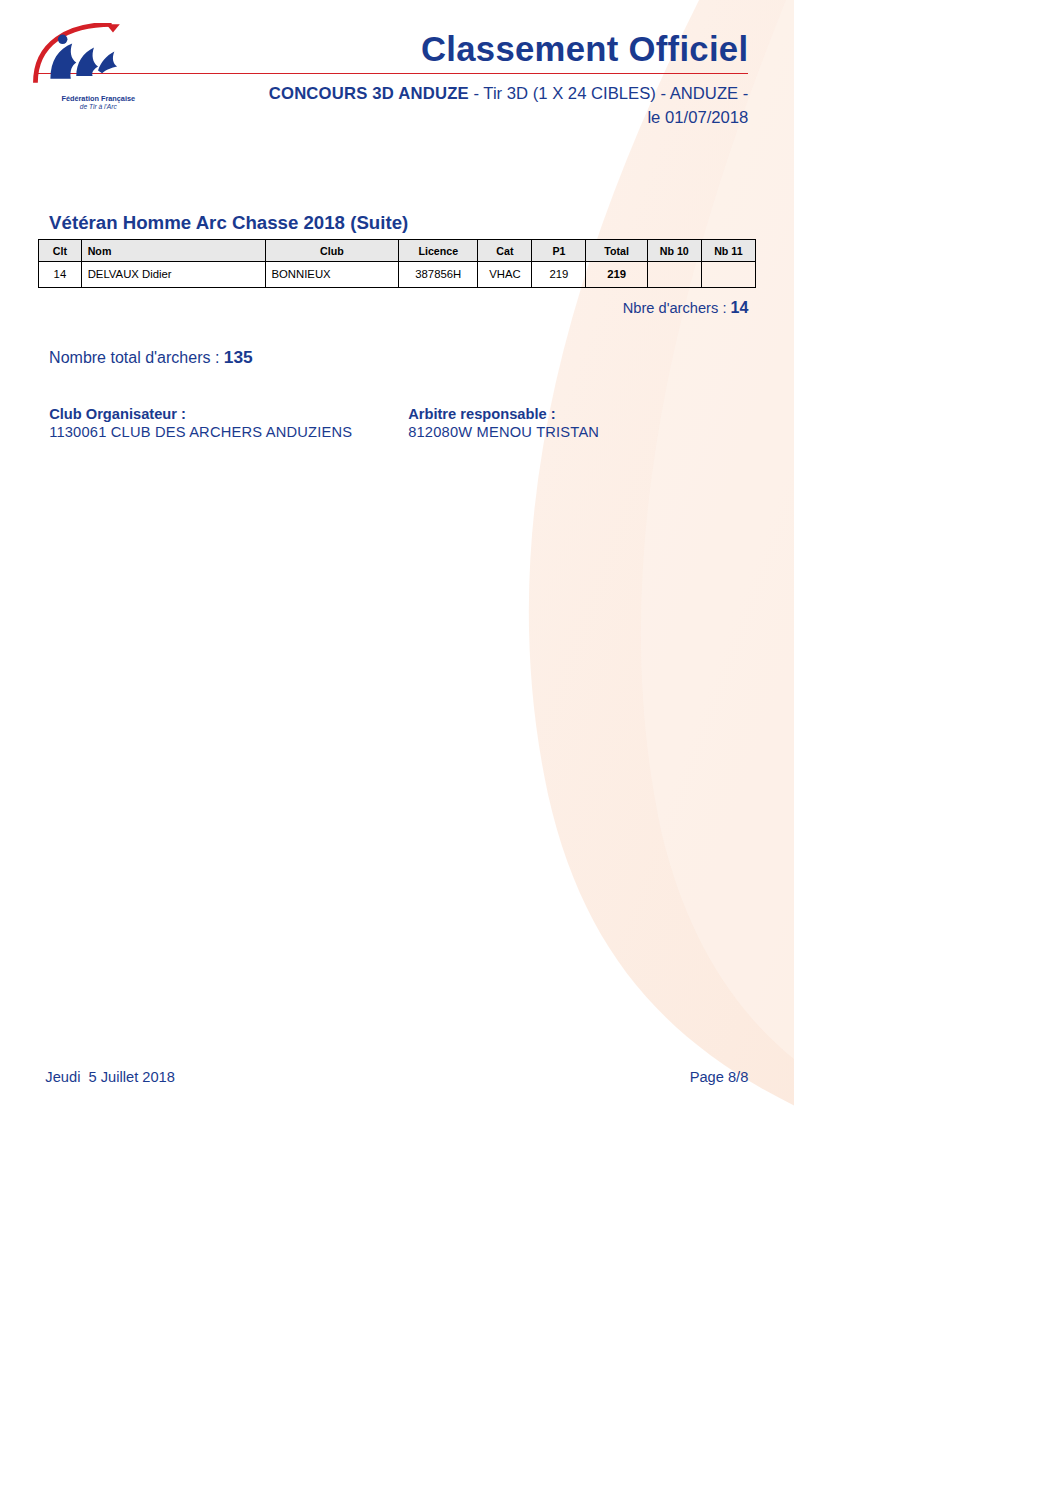Fédération Française
de Tir à l'Arc
Classement Officiel
CONCOURS 3D ANDUZE - Tir 3D (1 X 24 CIBLES) - ANDUZE -
le 01/07/2018
Vétéran Homme Arc Chasse 2018 (Suite)
| Clt | Nom | Club | Licence | Cat | P1 | Total | Nb 10 | Nb 11 |
| --- | --- | --- | --- | --- | --- | --- | --- | --- |
| 14 | DELVAUX Didier | BONNIEUX | 387856H | VHAC | 219 | 219 | | |
Nbre d'archers : 14
Nombre total d'archers : 135
Club Organisateur :
1130061 CLUB DES ARCHERS ANDUZIENS
Arbitre responsable :
812080W MENOU TRISTAN
Jeudi 5 Juillet 2018
Page 8/8